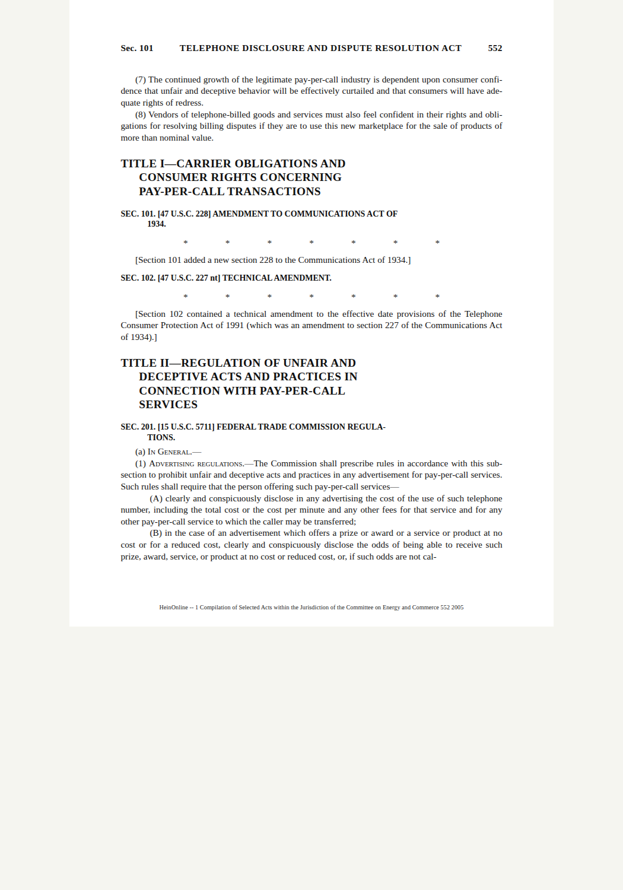Sec. 101 TELEPHONE DISCLOSURE AND DISPUTE RESOLUTION ACT 552
(7) The continued growth of the legitimate pay-per-call industry is dependent upon consumer confidence that unfair and deceptive behavior will be effectively curtailed and that consumers will have adequate rights of redress.
(8) Vendors of telephone-billed goods and services must also feel confident in their rights and obligations for resolving billing disputes if they are to use this new marketplace for the sale of products of more than nominal value.
TITLE I—CARRIER OBLIGATIONS ANDCONSUMER RIGHTS CONCERNING PAY-PER-CALL TRANSACTIONS
SEC. 101. [47 U.S.C. 228] AMENDMENT TO COMMUNICATIONS ACT OF1934.
*******
[Section 101 added a new section 228 to the Communications Act of 1934.]
SEC. 102. [47 U.S.C. 227 nt] TECHNICAL AMENDMENT.
*******
[Section 102 contained a technical amendment to the effective date provisions of the Telephone Consumer Protection Act of 1991 (which was an amendment to section 227 of the Communications Act of 1934).]
TITLE II—REGULATION OF UNFAIR ANDDECEPTIVE ACTS AND PRACTICES IN CONNECTION WITH PAY-PER-CALL SERVICES
SEC. 201. [15 U.S.C. 5711] FEDERAL TRADE COMMISSION REGULA-TIONS.
(a) In General.—
(1) Advertising regulations.—The Commission shall prescribe rules in accordance with this subsection to prohibit unfair and deceptive acts and practices in any advertisement for pay-per-call services. Such rules shall require that the person offering such pay-per-call services—
(A) clearly and conspicuously disclose in any advertising the cost of the use of such telephone number, including the total cost or the cost per minute and any other fees for that service and for any other pay-per-call service to which the caller may be transferred;
(B) in the case of an advertisement which offers a prize or award or a service or product at no cost or for a reduced cost, clearly and conspicuously disclose the odds of being able to receive such prize, award, service, or product at no cost or reduced cost, or, if such odds are not cal-
HeinOnline -- 1 Compilation of Selected Acts within the Jurisdiction of the Committee on Energy and Commerce 552 2005